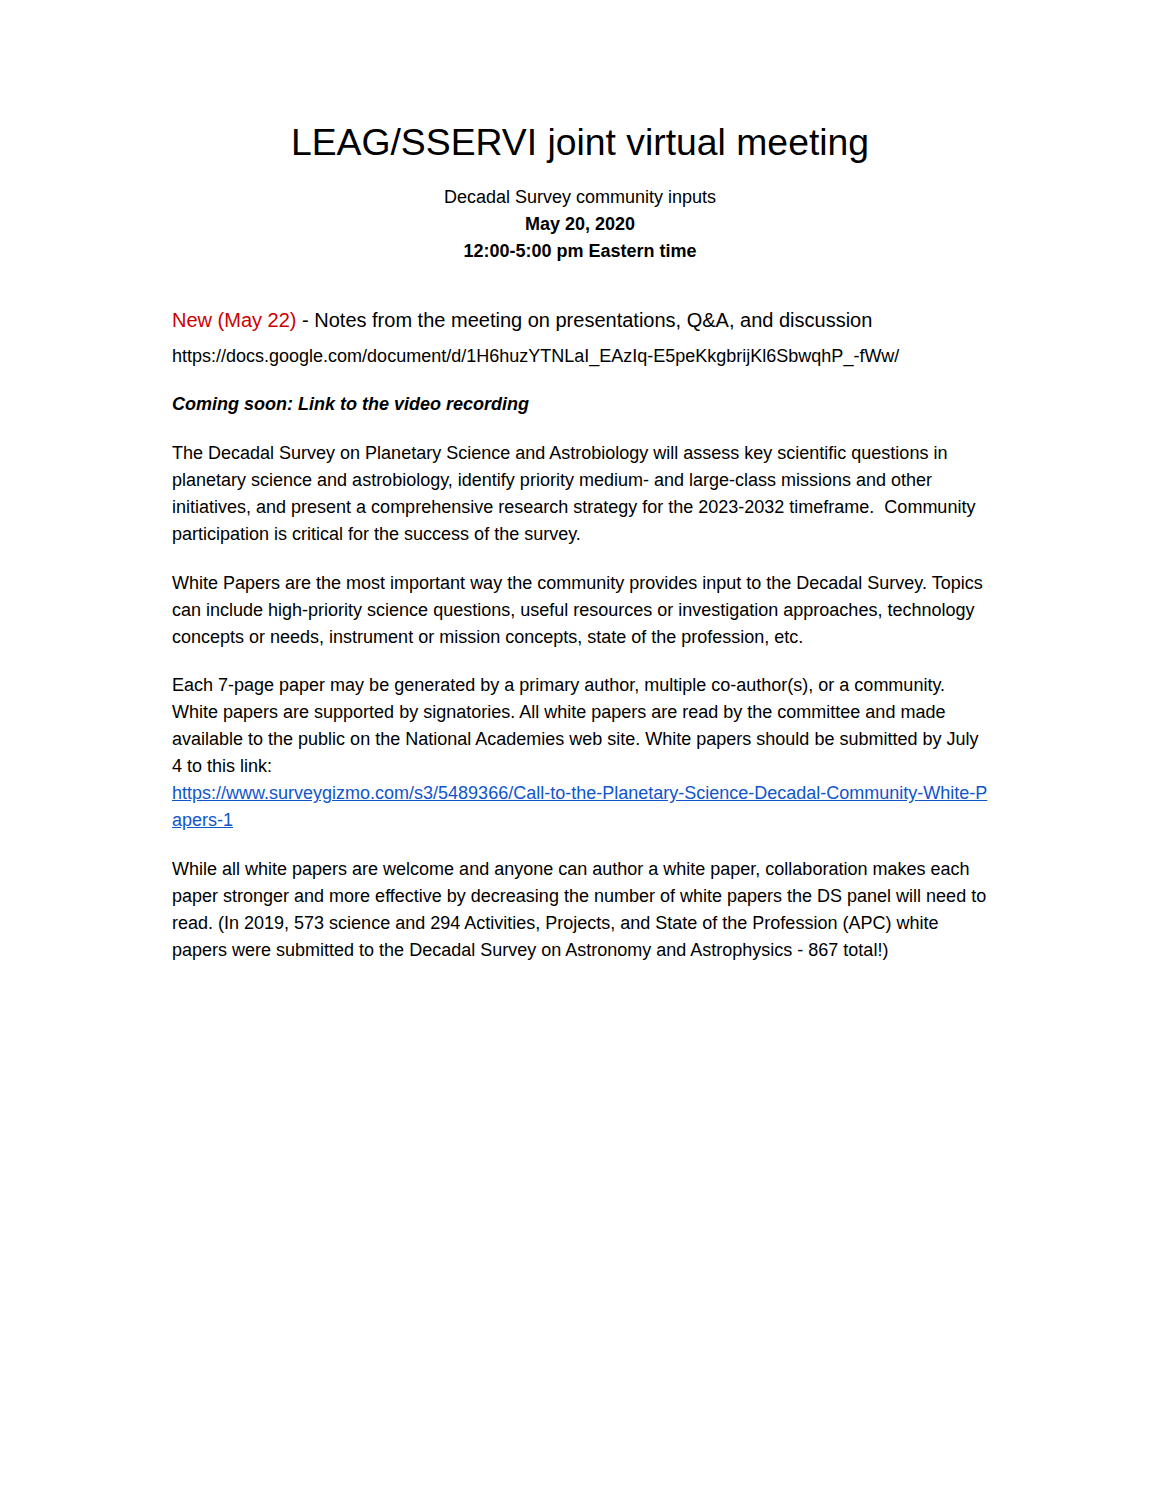LEAG/SSERVI joint virtual meeting
Decadal Survey community inputs
May 20, 2020
12:00-5:00 pm Eastern time
New (May 22) - Notes from the meeting on presentations, Q&A, and discussion
https://docs.google.com/document/d/1H6huzYTNLaI_EAzIq-E5peKkgbrijKl6SbwqhP_-fWw/
Coming soon: Link to the video recording
The Decadal Survey on Planetary Science and Astrobiology will assess key scientific questions in planetary science and astrobiology, identify priority medium- and large-class missions and other initiatives, and present a comprehensive research strategy for the 2023-2032 timeframe. Community participation is critical for the success of the survey.
White Papers are the most important way the community provides input to the Decadal Survey. Topics can include high-priority science questions, useful resources or investigation approaches, technology concepts or needs, instrument or mission concepts, state of the profession, etc.
Each 7-page paper may be generated by a primary author, multiple co-author(s), or a community. White papers are supported by signatories. All white papers are read by the committee and made available to the public on the National Academies web site. White papers should be submitted by July 4 to this link:
https://www.surveygizmo.com/s3/5489366/Call-to-the-Planetary-Science-Decadal-Community-White-Papers-1
While all white papers are welcome and anyone can author a white paper, collaboration makes each paper stronger and more effective by decreasing the number of white papers the DS panel will need to read. (In 2019, 573 science and 294 Activities, Projects, and State of the Profession (APC) white papers were submitted to the Decadal Survey on Astronomy and Astrophysics - 867 total!)